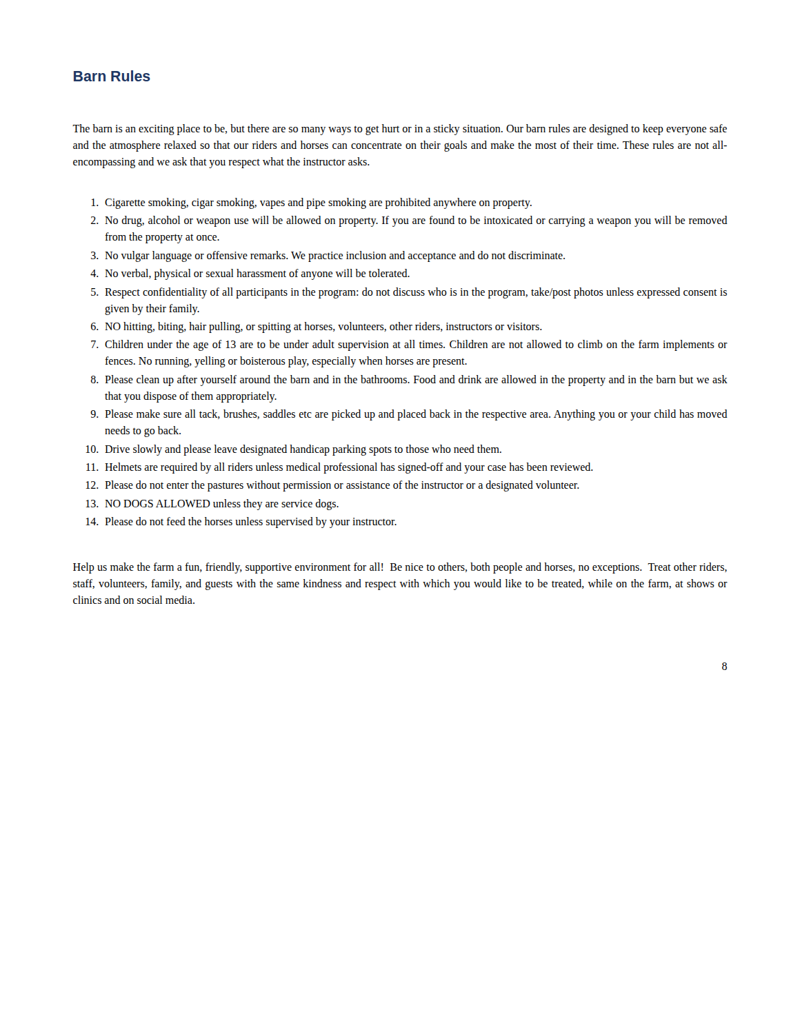Barn Rules
The barn is an exciting place to be, but there are so many ways to get hurt or in a sticky situation. Our barn rules are designed to keep everyone safe and the atmosphere relaxed so that our riders and horses can concentrate on their goals and make the most of their time. These rules are not all-encompassing and we ask that you respect what the instructor asks.
Cigarette smoking, cigar smoking, vapes and pipe smoking are prohibited anywhere on property.
No drug, alcohol or weapon use will be allowed on property. If you are found to be intoxicated or carrying a weapon you will be removed from the property at once.
No vulgar language or offensive remarks. We practice inclusion and acceptance and do not discriminate.
No verbal, physical or sexual harassment of anyone will be tolerated.
Respect confidentiality of all participants in the program: do not discuss who is in the program, take/post photos unless expressed consent is given by their family.
NO hitting, biting, hair pulling, or spitting at horses, volunteers, other riders, instructors or visitors.
Children under the age of 13 are to be under adult supervision at all times. Children are not allowed to climb on the farm implements or fences. No running, yelling or boisterous play, especially when horses are present.
Please clean up after yourself around the barn and in the bathrooms. Food and drink are allowed in the property and in the barn but we ask that you dispose of them appropriately.
Please make sure all tack, brushes, saddles etc are picked up and placed back in the respective area. Anything you or your child has moved needs to go back.
Drive slowly and please leave designated handicap parking spots to those who need them.
Helmets are required by all riders unless medical professional has signed-off and your case has been reviewed.
Please do not enter the pastures without permission or assistance of the instructor or a designated volunteer.
NO DOGS ALLOWED unless they are service dogs.
Please do not feed the horses unless supervised by your instructor.
Help us make the farm a fun, friendly, supportive environment for all! Be nice to others, both people and horses, no exceptions. Treat other riders, staff, volunteers, family, and guests with the same kindness and respect with which you would like to be treated, while on the farm, at shows or clinics and on social media.
8